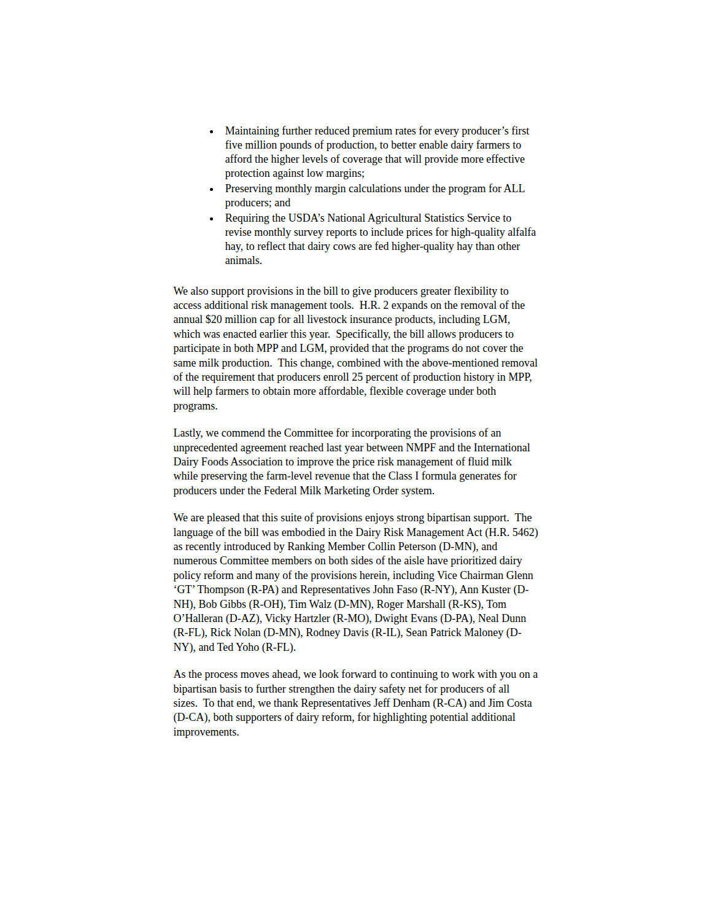Maintaining further reduced premium rates for every producer’s first five million pounds of production, to better enable dairy farmers to afford the higher levels of coverage that will provide more effective protection against low margins;
Preserving monthly margin calculations under the program for ALL producers; and
Requiring the USDA’s National Agricultural Statistics Service to revise monthly survey reports to include prices for high-quality alfalfa hay, to reflect that dairy cows are fed higher-quality hay than other animals.
We also support provisions in the bill to give producers greater flexibility to access additional risk management tools. H.R. 2 expands on the removal of the annual $20 million cap for all livestock insurance products, including LGM, which was enacted earlier this year. Specifically, the bill allows producers to participate in both MPP and LGM, provided that the programs do not cover the same milk production. This change, combined with the above-mentioned removal of the requirement that producers enroll 25 percent of production history in MPP, will help farmers to obtain more affordable, flexible coverage under both programs.
Lastly, we commend the Committee for incorporating the provisions of an unprecedented agreement reached last year between NMPF and the International Dairy Foods Association to improve the price risk management of fluid milk while preserving the farm-level revenue that the Class I formula generates for producers under the Federal Milk Marketing Order system.
We are pleased that this suite of provisions enjoys strong bipartisan support. The language of the bill was embodied in the Dairy Risk Management Act (H.R. 5462) as recently introduced by Ranking Member Collin Peterson (D-MN), and numerous Committee members on both sides of the aisle have prioritized dairy policy reform and many of the provisions herein, including Vice Chairman Glenn ‘GT’ Thompson (R-PA) and Representatives John Faso (R-NY), Ann Kuster (D-NH), Bob Gibbs (R-OH), Tim Walz (D-MN), Roger Marshall (R-KS), Tom O’Halleran (D-AZ), Vicky Hartzler (R-MO), Dwight Evans (D-PA), Neal Dunn (R-FL), Rick Nolan (D-MN), Rodney Davis (R-IL), Sean Patrick Maloney (D-NY), and Ted Yoho (R-FL).
As the process moves ahead, we look forward to continuing to work with you on a bipartisan basis to further strengthen the dairy safety net for producers of all sizes. To that end, we thank Representatives Jeff Denham (R-CA) and Jim Costa (D-CA), both supporters of dairy reform, for highlighting potential additional improvements.